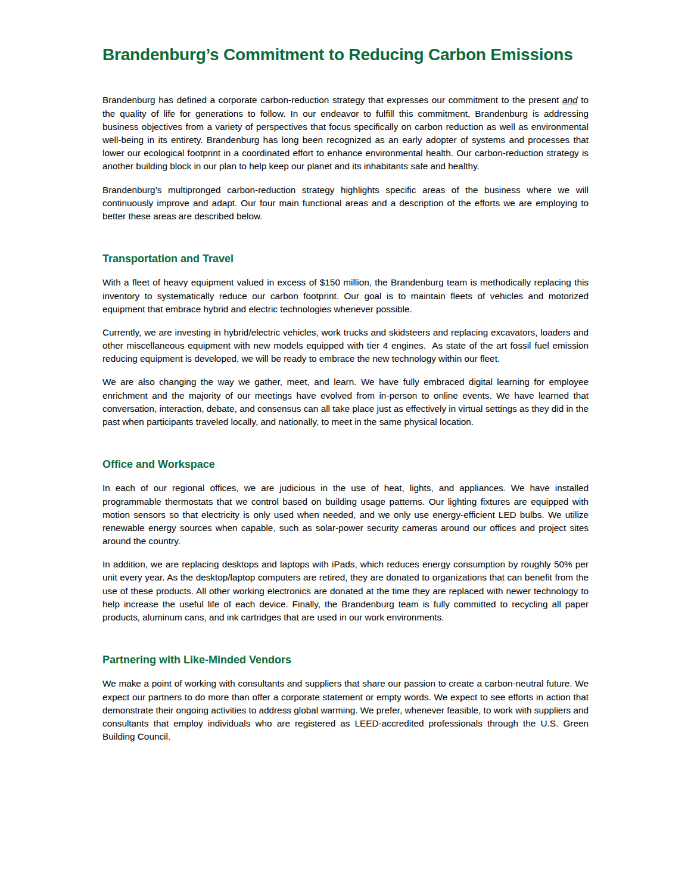Brandenburg’s Commitment to Reducing Carbon Emissions
Brandenburg has defined a corporate carbon-reduction strategy that expresses our commitment to the present and to the quality of life for generations to follow. In our endeavor to fulfill this commitment, Brandenburg is addressing business objectives from a variety of perspectives that focus specifically on carbon reduction as well as environmental well-being in its entirety. Brandenburg has long been recognized as an early adopter of systems and processes that lower our ecological footprint in a coordinated effort to enhance environmental health. Our carbon-reduction strategy is another building block in our plan to help keep our planet and its inhabitants safe and healthy.
Brandenburg’s multipronged carbon-reduction strategy highlights specific areas of the business where we will continuously improve and adapt. Our four main functional areas and a description of the efforts we are employing to better these areas are described below.
Transportation and Travel
With a fleet of heavy equipment valued in excess of $150 million, the Brandenburg team is methodically replacing this inventory to systematically reduce our carbon footprint. Our goal is to maintain fleets of vehicles and motorized equipment that embrace hybrid and electric technologies whenever possible.
Currently, we are investing in hybrid/electric vehicles, work trucks and skidsteers and replacing excavators, loaders and other miscellaneous equipment with new models equipped with tier 4 engines. As state of the art fossil fuel emission reducing equipment is developed, we will be ready to embrace the new technology within our fleet.
We are also changing the way we gather, meet, and learn. We have fully embraced digital learning for employee enrichment and the majority of our meetings have evolved from in-person to online events. We have learned that conversation, interaction, debate, and consensus can all take place just as effectively in virtual settings as they did in the past when participants traveled locally, and nationally, to meet in the same physical location.
Office and Workspace
In each of our regional offices, we are judicious in the use of heat, lights, and appliances. We have installed programmable thermostats that we control based on building usage patterns. Our lighting fixtures are equipped with motion sensors so that electricity is only used when needed, and we only use energy-efficient LED bulbs. We utilize renewable energy sources when capable, such as solar-power security cameras around our offices and project sites around the country.
In addition, we are replacing desktops and laptops with iPads, which reduces energy consumption by roughly 50% per unit every year. As the desktop/laptop computers are retired, they are donated to organizations that can benefit from the use of these products. All other working electronics are donated at the time they are replaced with newer technology to help increase the useful life of each device. Finally, the Brandenburg team is fully committed to recycling all paper products, aluminum cans, and ink cartridges that are used in our work environments.
Partnering with Like-Minded Vendors
We make a point of working with consultants and suppliers that share our passion to create a carbon-neutral future. We expect our partners to do more than offer a corporate statement or empty words. We expect to see efforts in action that demonstrate their ongoing activities to address global warming. We prefer, whenever feasible, to work with suppliers and consultants that employ individuals who are registered as LEED-accredited professionals through the U.S. Green Building Council.